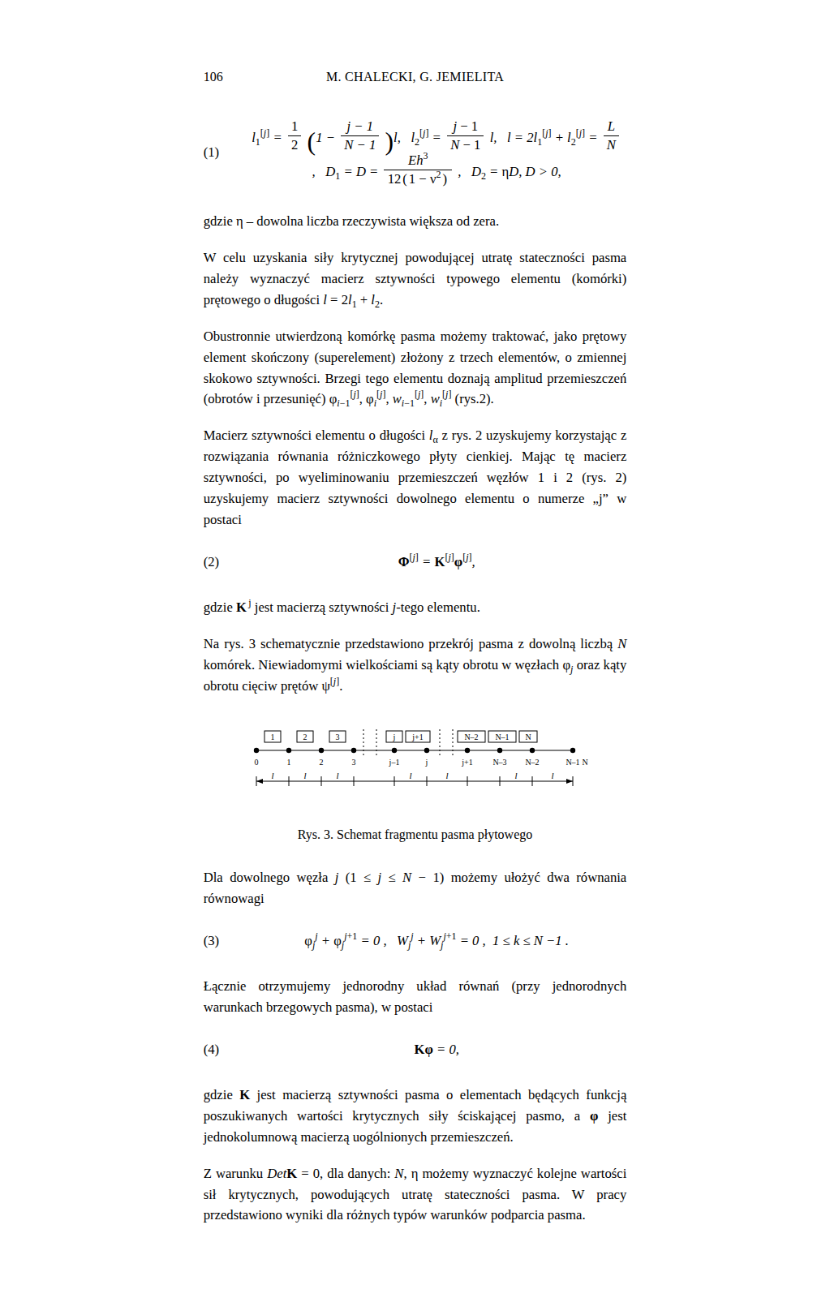106
M. CHALECKI, G. JEMIELITA
(1)
l1[j] = 12 (1 − j − 1 N − 1 ) l, l2[j] = j − 1 N − 1 l, l = 2 l1[j] + l2[j] = LN , D1 = D = Eh312(1 − ν2) , D2 = ηD, D > 0,
gdzie η – dowolna liczba rzeczywista większa od zera.
W celu uzyskania siły krytycznej powodującej utratę stateczności pasma należy wyznaczyć macierz sztywności typowego elementu (komórki) prętowego o długości l = 2l1 + l2.
Obustronnie utwierdzoną komórkę pasma możemy traktować, jako prętowy element skończony (superelement) złożony z trzech elementów, o zmiennej skokowo sztywności. Brzegi tego elementu doznają amplitud przemieszczeń (obrotów i przesunięć) φi−1[j], φi[j], wi−1[j], wi[j] (rys.2).
Macierz sztywności elementu o długości lα z rys. 2 uzyskujemy korzystając z rozwiązania równania różniczkowego płyty cienkiej. Mając tę macierz sztywności, po wyeliminowaniu przemieszczeń węzłów 1 i 2 (rys. 2) uzyskujemy macierz sztywności dowolnego elementu o numerze „j” w postaci
(2)
Φ[j] = K[j]φ[j],
gdzie K j jest macierzą sztywności j-tego elementu.
Na rys. 3 schematycznie przedstawiono przekrój pasma z dowolną liczbą N komórek. Niewiadomymi wielkościami są kąty obrotu w węzłach φj oraz kąty obrotu cięciw prętów ψ[j].
1 2 3 j j+1 N–2 N–1 N 0 1 2 3 j–1 j j+1 N–3 N–2 N–1 N l l l l l l l
Rys. 3. Schemat fragmentu pasma płytowego
Dla dowolnego węzła j (1 ≤ j ≤ N − 1) możemy ułożyć dwa równania równowagi
(3)
φjj + φjj+1 = 0 , Wjj + Wjj+1 = 0 , 1 ≤ k ≤ N −1 .
Łącznie otrzymujemy jednorodny układ równań (przy jednorodnych warunkach brzegowych pasma), w postaci
(4)
Kφ = 0,
gdzie K jest macierzą sztywności pasma o elementach będących funkcją poszukiwanych wartości krytycznych siły ściskającej pasmo, a φ jest jednokolumnową macierzą uogólnionych przemieszczeń.
Z warunku Det K = 0, dla danych: N, η możemy wyznaczyć kolejne wartości sił krytycznych, powodujących utratę stateczności pasma. W pracy przedstawiono wyniki dla różnych typów warunków podparcia pasma.